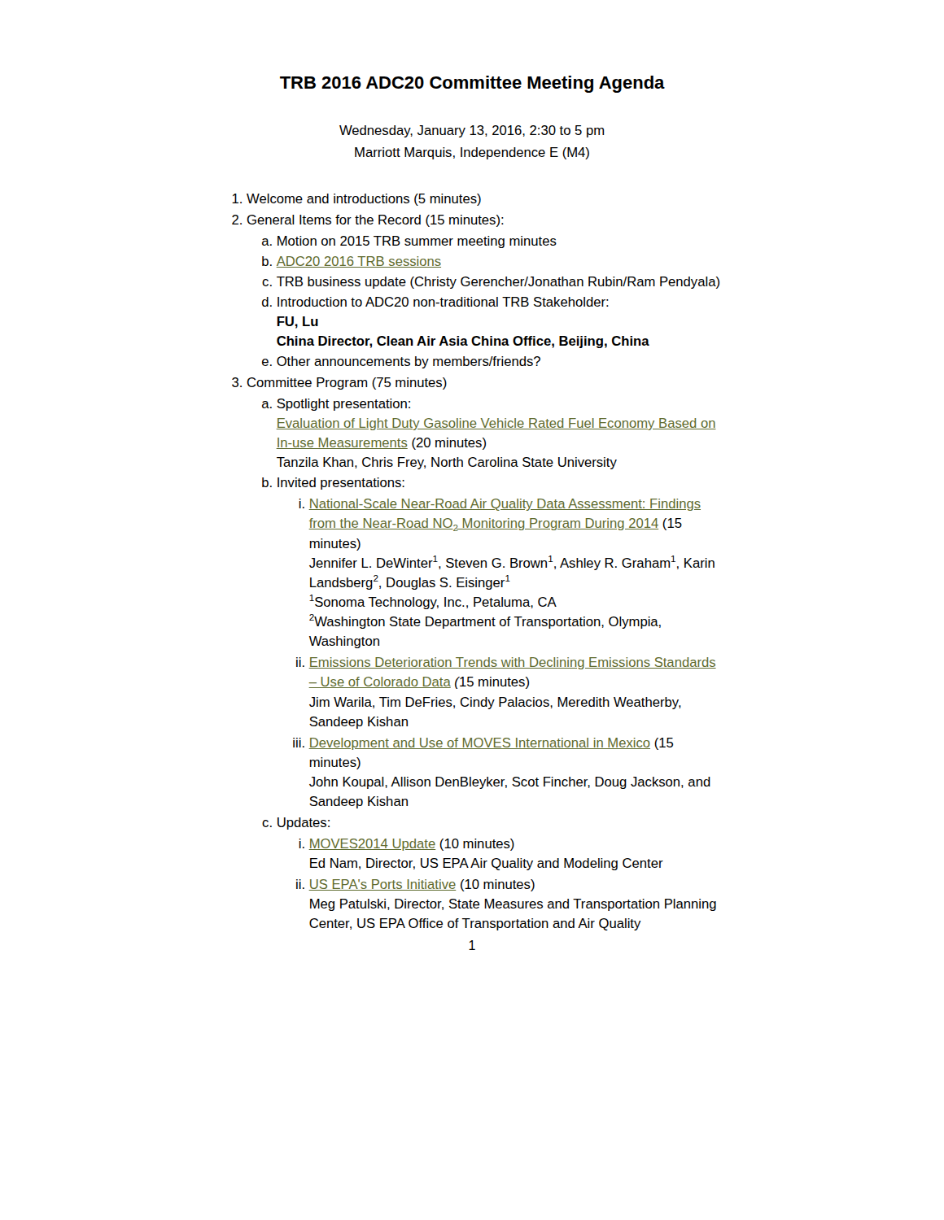TRB 2016 ADC20 Committee Meeting Agenda
Wednesday, January 13, 2016, 2:30 to 5 pm
Marriott Marquis, Independence E (M4)
Welcome and introductions (5 minutes)
General Items for the Record (15 minutes):
Motion on 2015 TRB summer meeting minutes
ADC20 2016 TRB sessions
TRB business update (Christy Gerencher/Jonathan Rubin/Ram Pendyala)
Introduction to ADC20 non-traditional TRB Stakeholder: FU, Lu China Director, Clean Air Asia China Office, Beijing, China
Other announcements by members/friends?
Committee Program (75 minutes)
Spotlight presentation: Evaluation of Light Duty Gasoline Vehicle Rated Fuel Economy Based on In-use Measurements (20 minutes) Tanzila Khan, Chris Frey, North Carolina State University
Invited presentations:
National-Scale Near-Road Air Quality Data Assessment: Findings from the Near-Road NO2 Monitoring Program During 2014 (15 minutes) Jennifer L. DeWinter1, Steven G. Brown1, Ashley R. Graham1, Karin Landsberg2, Douglas S. Eisinger1 1Sonoma Technology, Inc., Petaluma, CA 2Washington State Department of Transportation, Olympia, Washington
Emissions Deterioration Trends with Declining Emissions Standards – Use of Colorado Data (15 minutes) Jim Warila, Tim DeFries, Cindy Palacios, Meredith Weatherby, Sandeep Kishan
Development and Use of MOVES International in Mexico (15 minutes) John Koupal, Allison DenBleyker, Scot Fincher, Doug Jackson, and Sandeep Kishan
Updates:
MOVES2014 Update (10 minutes) Ed Nam, Director, US EPA Air Quality and Modeling Center
US EPA's Ports Initiative (10 minutes) Meg Patulski, Director, State Measures and Transportation Planning Center, US EPA Office of Transportation and Air Quality
1